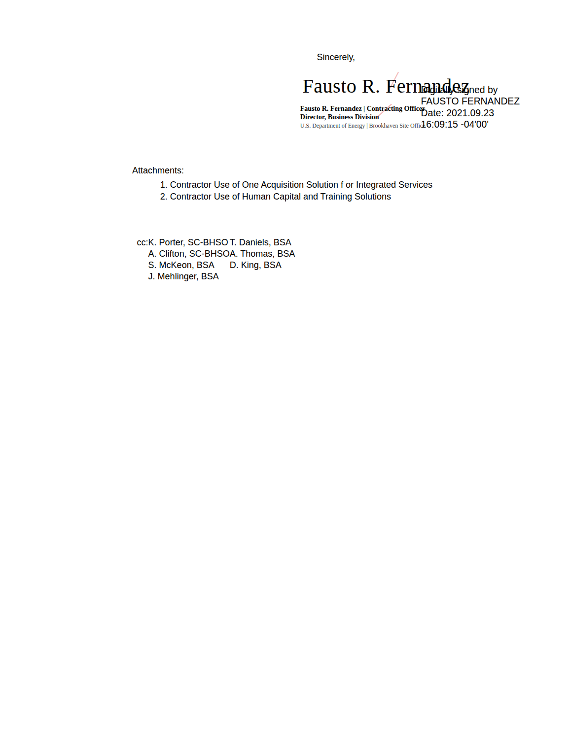Sincerely,
⁄ ⁄
Fausto R. Fernandez
Fausto R. Fernandez | Contracting Officer
Director, Business Division
U.S. Department of Energy | Brookhaven Site Office
Digitally signed by
FAUSTO FERNANDEZ
Date: 2021.09.23
16:09:15 -04'00'
Attachments:
Contractor Use of One Acquisition Solution f or Integrated Services
Contractor Use of Human Capital and Training Solutions
| cc: | K. Porter, SC-BHSO | T. Daniels, BSA |
| | A. Clifton, SC-BHSO | A. Thomas, BSA |
| | S. McKeon, BSA | D. King, BSA |
| | J. Mehlinger, BSA | |